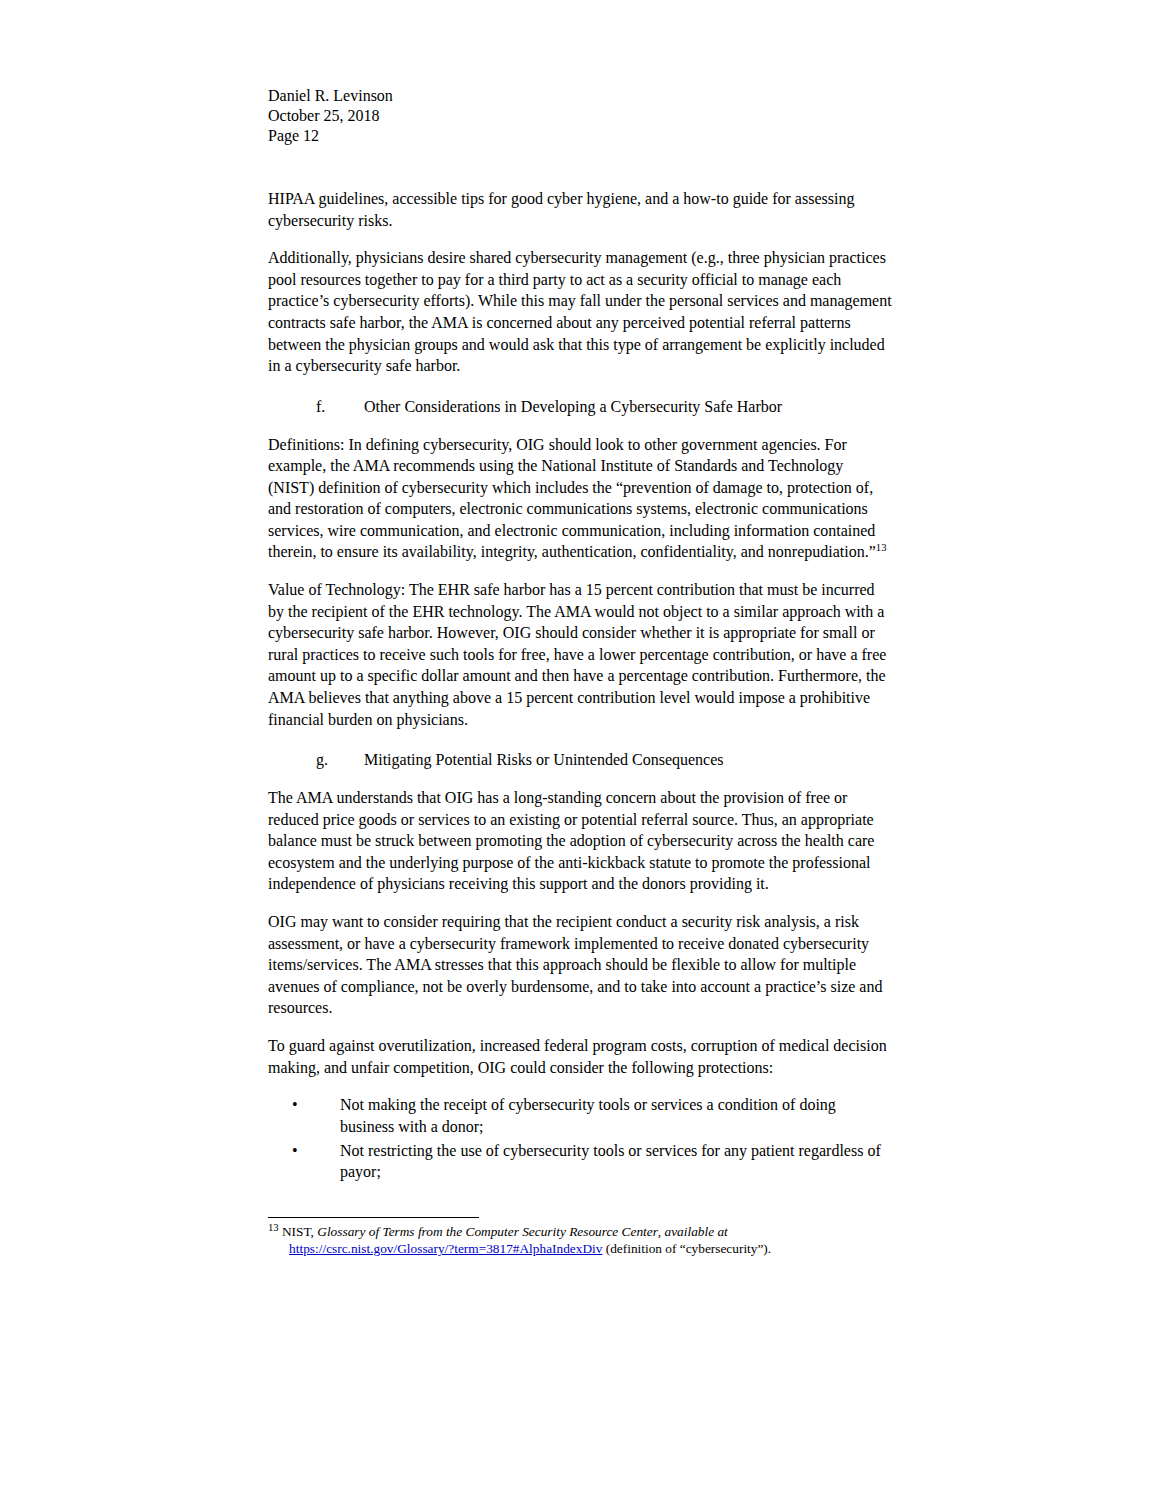Daniel R. Levinson
October 25, 2018
Page 12
HIPAA guidelines, accessible tips for good cyber hygiene, and a how-to guide for assessing cybersecurity risks.
Additionally, physicians desire shared cybersecurity management (e.g., three physician practices pool resources together to pay for a third party to act as a security official to manage each practice’s cybersecurity efforts). While this may fall under the personal services and management contracts safe harbor, the AMA is concerned about any perceived potential referral patterns between the physician groups and would ask that this type of arrangement be explicitly included in a cybersecurity safe harbor.
f. Other Considerations in Developing a Cybersecurity Safe Harbor
Definitions: In defining cybersecurity, OIG should look to other government agencies. For example, the AMA recommends using the National Institute of Standards and Technology (NIST) definition of cybersecurity which includes the “prevention of damage to, protection of, and restoration of computers, electronic communications systems, electronic communications services, wire communication, and electronic communication, including information contained therein, to ensure its availability, integrity, authentication, confidentiality, and nonrepudiation.”13
Value of Technology: The EHR safe harbor has a 15 percent contribution that must be incurred by the recipient of the EHR technology. The AMA would not object to a similar approach with a cybersecurity safe harbor. However, OIG should consider whether it is appropriate for small or rural practices to receive such tools for free, have a lower percentage contribution, or have a free amount up to a specific dollar amount and then have a percentage contribution. Furthermore, the AMA believes that anything above a 15 percent contribution level would impose a prohibitive financial burden on physicians.
g. Mitigating Potential Risks or Unintended Consequences
The AMA understands that OIG has a long-standing concern about the provision of free or reduced price goods or services to an existing or potential referral source. Thus, an appropriate balance must be struck between promoting the adoption of cybersecurity across the health care ecosystem and the underlying purpose of the anti-kickback statute to promote the professional independence of physicians receiving this support and the donors providing it.
OIG may want to consider requiring that the recipient conduct a security risk analysis, a risk assessment, or have a cybersecurity framework implemented to receive donated cybersecurity items/services. The AMA stresses that this approach should be flexible to allow for multiple avenues of compliance, not be overly burdensome, and to take into account a practice’s size and resources.
To guard against overutilization, increased federal program costs, corruption of medical decision making, and unfair competition, OIG could consider the following protections:
Not making the receipt of cybersecurity tools or services a condition of doing business with a donor;
Not restricting the use of cybersecurity tools or services for any patient regardless of payor;
13 NIST, Glossary of Terms from the Computer Security Resource Center, available at https://csrc.nist.gov/Glossary/?term=3817#AlphaIndexDiv (definition of “cybersecurity”).